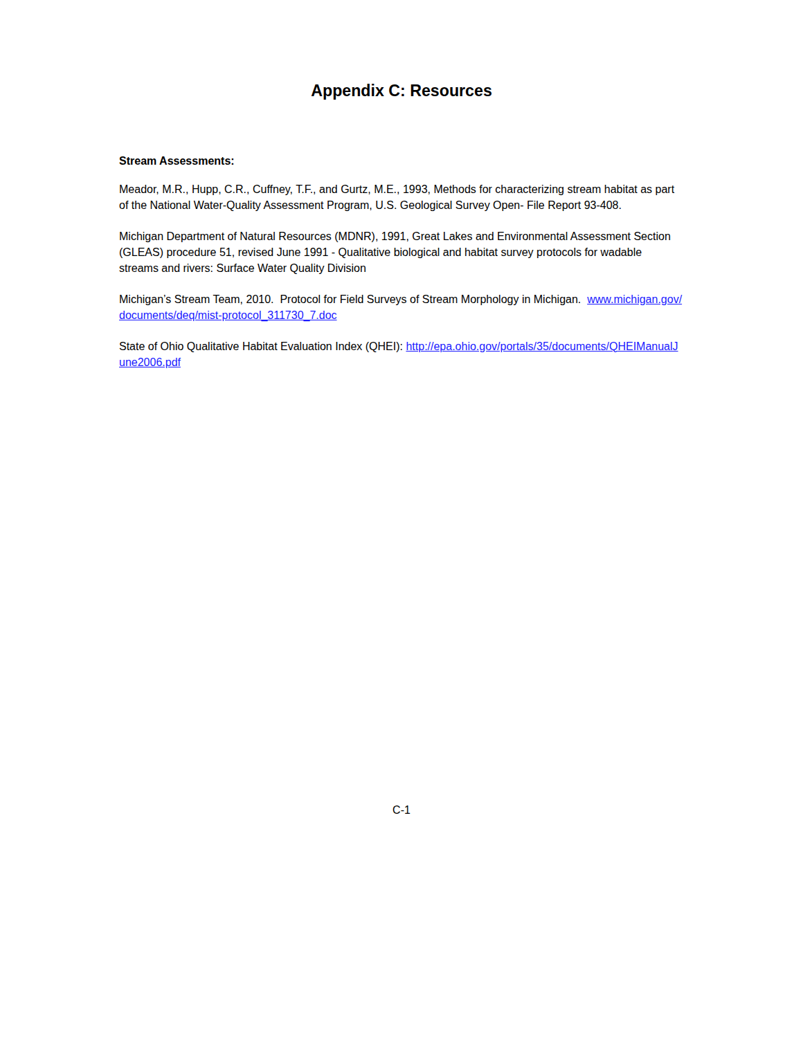Appendix C: Resources
Stream Assessments:
Meador, M.R., Hupp, C.R., Cuffney, T.F., and Gurtz, M.E., 1993, Methods for characterizing stream habitat as part of the National Water-Quality Assessment Program, U.S. Geological Survey Open- File Report 93-408.
Michigan Department of Natural Resources (MDNR), 1991, Great Lakes and Environmental Assessment Section (GLEAS) procedure 51, revised June 1991 - Qualitative biological and habitat survey protocols for wadable streams and rivers: Surface Water Quality Division
Michigan’s Stream Team, 2010. Protocol for Field Surveys of Stream Morphology in Michigan. www.michigan.gov/documents/deq/mist-protocol_311730_7.doc
State of Ohio Qualitative Habitat Evaluation Index (QHEI): http://epa.ohio.gov/portals/35/documents/QHEIManualJune2006.pdf
C-1